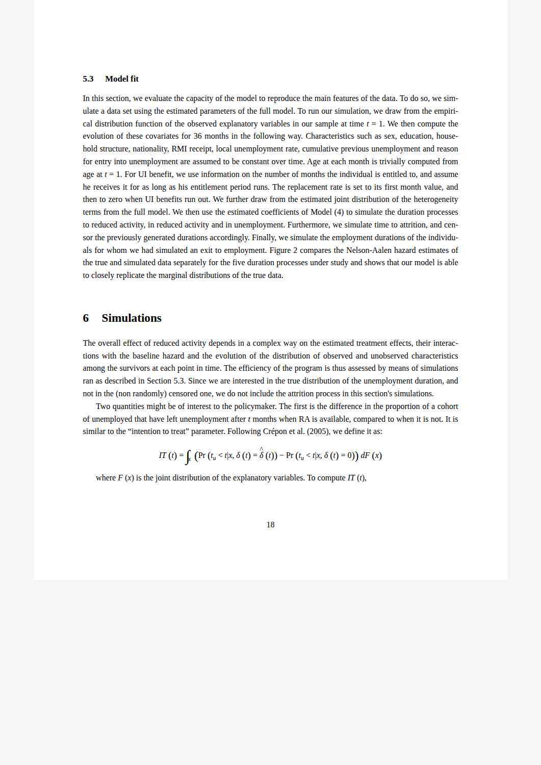5.3 Model fit
In this section, we evaluate the capacity of the model to reproduce the main features of the data. To do so, we simulate a data set using the estimated parameters of the full model. To run our simulation, we draw from the empirical distribution function of the observed explanatory variables in our sample at time t = 1. We then compute the evolution of these covariates for 36 months in the following way. Characteristics such as sex, education, household structure, nationality, RMI receipt, local unemployment rate, cumulative previous unemployment and reason for entry into unemployment are assumed to be constant over time. Age at each month is trivially computed from age at t = 1. For UI benefit, we use information on the number of months the individual is entitled to, and assume he receives it for as long as his entitlement period runs. The replacement rate is set to its first month value, and then to zero when UI benefits run out. We further draw from the estimated joint distribution of the heterogeneity terms from the full model. We then use the estimated coefficients of Model (4) to simulate the duration processes to reduced activity, in reduced activity and in unemployment. Furthermore, we simulate time to attrition, and censor the previously generated durations accordingly. Finally, we simulate the employment durations of the individuals for whom we had simulated an exit to employment. Figure 2 compares the Nelson-Aalen hazard estimates of the true and simulated data separately for the five duration processes under study and shows that our model is able to closely replicate the marginal distributions of the true data.
6 Simulations
The overall effect of reduced activity depends in a complex way on the estimated treatment effects, their interactions with the baseline hazard and the evolution of the distribution of observed and unobserved characteristics among the survivors at each point in time. The efficiency of the program is thus assessed by means of simulations ran as described in Section 5.3. Since we are interested in the true distribution of the unemployment duration, and not in the (non randomly) censored one, we do not include the attrition process in this section's simulations.
Two quantities might be of interest to the policymaker. The first is the difference in the proportion of a cohort of unemployed that have left unemployment after t months when RA is available, compared to when it is not. It is similar to the “intention to treat” parameter. Following Crépon et al. (2005), we define it as:
IT (t) = ∫x (Pr (tu < t|x, δ (t) = ^δ (t)) − Pr (tu < t|x, δ (t) = 0)) dF (x)
where F (x) is the joint distribution of the explanatory variables. To compute IT (t),
18